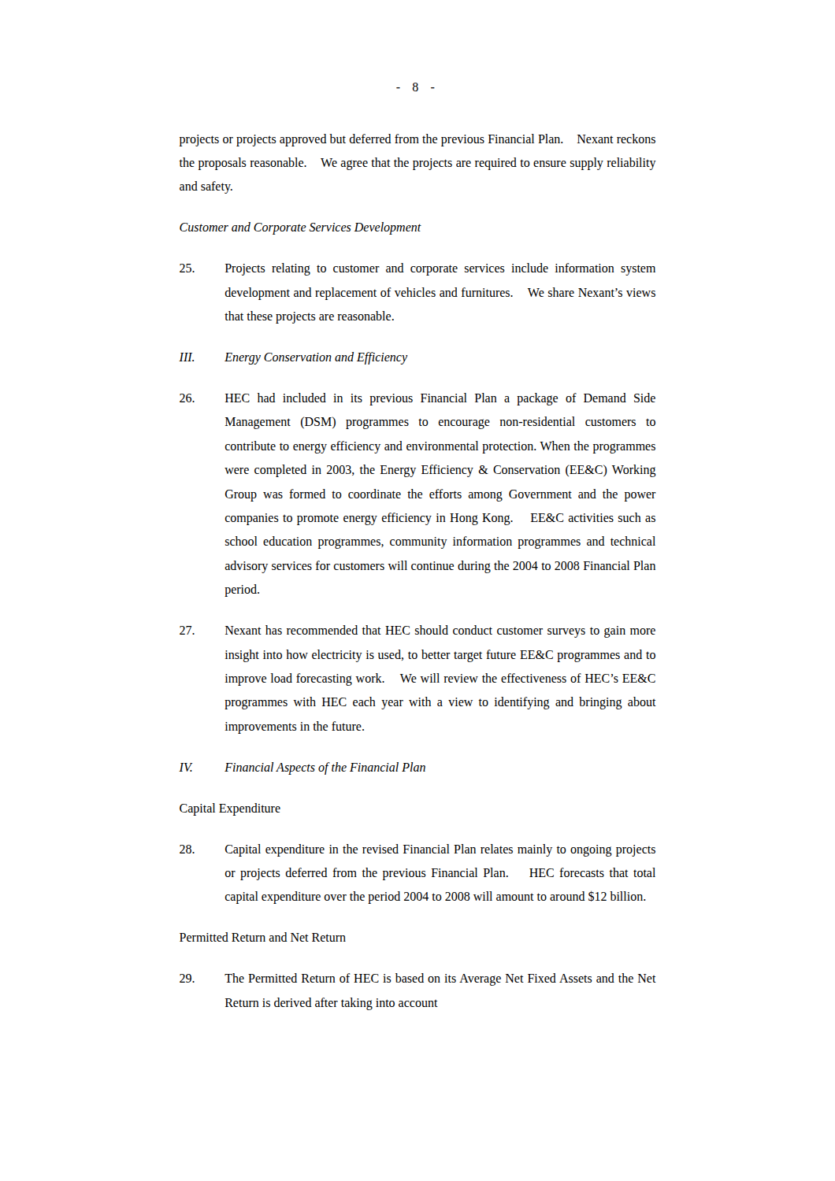- 8 -
projects or projects approved but deferred from the previous Financial Plan. Nexant reckons the proposals reasonable. We agree that the projects are required to ensure supply reliability and safety.
Customer and Corporate Services Development
25.
Projects relating to customer and corporate services include information system development and replacement of vehicles and furnitures. We share Nexant’s views that these projects are reasonable.
III.
Energy Conservation and Efficiency
26.
HEC had included in its previous Financial Plan a package of Demand Side Management (DSM) programmes to encourage non-residential customers to contribute to energy efficiency and environmental protection. When the programmes were completed in 2003, the Energy Efficiency & Conservation (EE&C) Working Group was formed to coordinate the efforts among Government and the power companies to promote energy efficiency in Hong Kong. EE&C activities such as school education programmes, community information programmes and technical advisory services for customers will continue during the 2004 to 2008 Financial Plan period.
27.
Nexant has recommended that HEC should conduct customer surveys to gain more insight into how electricity is used, to better target future EE&C programmes and to improve load forecasting work. We will review the effectiveness of HEC’s EE&C programmes with HEC each year with a view to identifying and bringing about improvements in the future.
IV.
Financial Aspects of the Financial Plan
Capital Expenditure
28.
Capital expenditure in the revised Financial Plan relates mainly to ongoing projects or projects deferred from the previous Financial Plan. HEC forecasts that total capital expenditure over the period 2004 to 2008 will amount to around $12 billion.
Permitted Return and Net Return
29.
The Permitted Return of HEC is based on its Average Net Fixed Assets and the Net Return is derived after taking into account